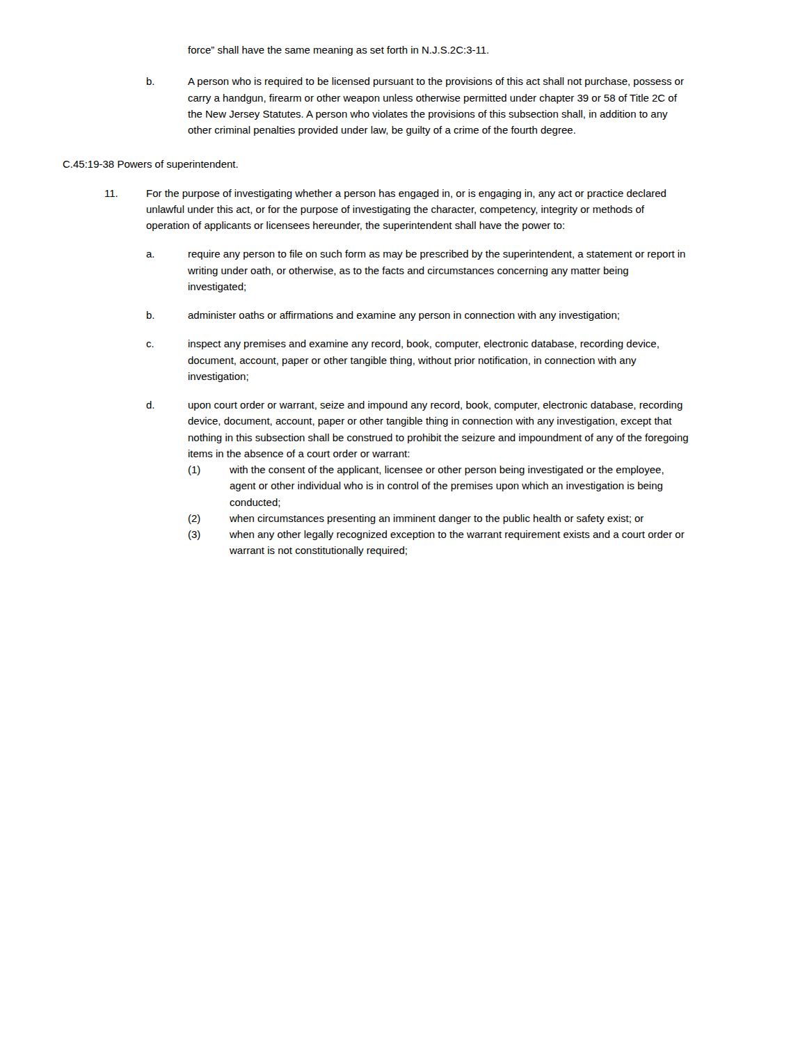force” shall have the same meaning as set forth in N.J.S.2C:3-11.
b.
A person who is required to be licensed pursuant to the provisions of this act shall not purchase, possess or carry a handgun, firearm or other weapon unless otherwise permitted under chapter 39 or 58 of Title 2C of the New Jersey Statutes. A person who violates the provisions of this subsection shall, in addition to any other criminal penalties provided under law, be guilty of a crime of the fourth degree.
C.45:19-38 Powers of superintendent.
11.
For the purpose of investigating whether a person has engaged in, or is engaging in, any act or practice declared unlawful under this act, or for the purpose of investigating the character, competency, integrity or methods of operation of applicants or licensees hereunder, the superintendent shall have the power to:
a.
require any person to file on such form as may be prescribed by the superintendent, a statement or report in writing under oath, or otherwise, as to the facts and circumstances concerning any matter being investigated;
b.
administer oaths or affirmations and examine any person in connection with any investigation;
c.
inspect any premises and examine any record, book, computer, electronic database, recording device, document, account, paper or other tangible thing, without prior notification, in connection with any investigation;
d.
upon court order or warrant, seize and impound any record, book, computer, electronic database, recording device, document, account, paper or other tangible thing in connection with any investigation, except that nothing in this subsection shall be construed to prohibit the seizure and impoundment of any of the foregoing items in the absence of a court order or warrant:
(1)
with the consent of the applicant, licensee or other person being investigated or the employee, agent or other individual who is in control of the premises upon which an investigation is being conducted;
(2)
when circumstances presenting an imminent danger to the public health or safety exist; or
(3)
when any other legally recognized exception to the warrant requirement exists and a court order or warrant is not constitutionally required;